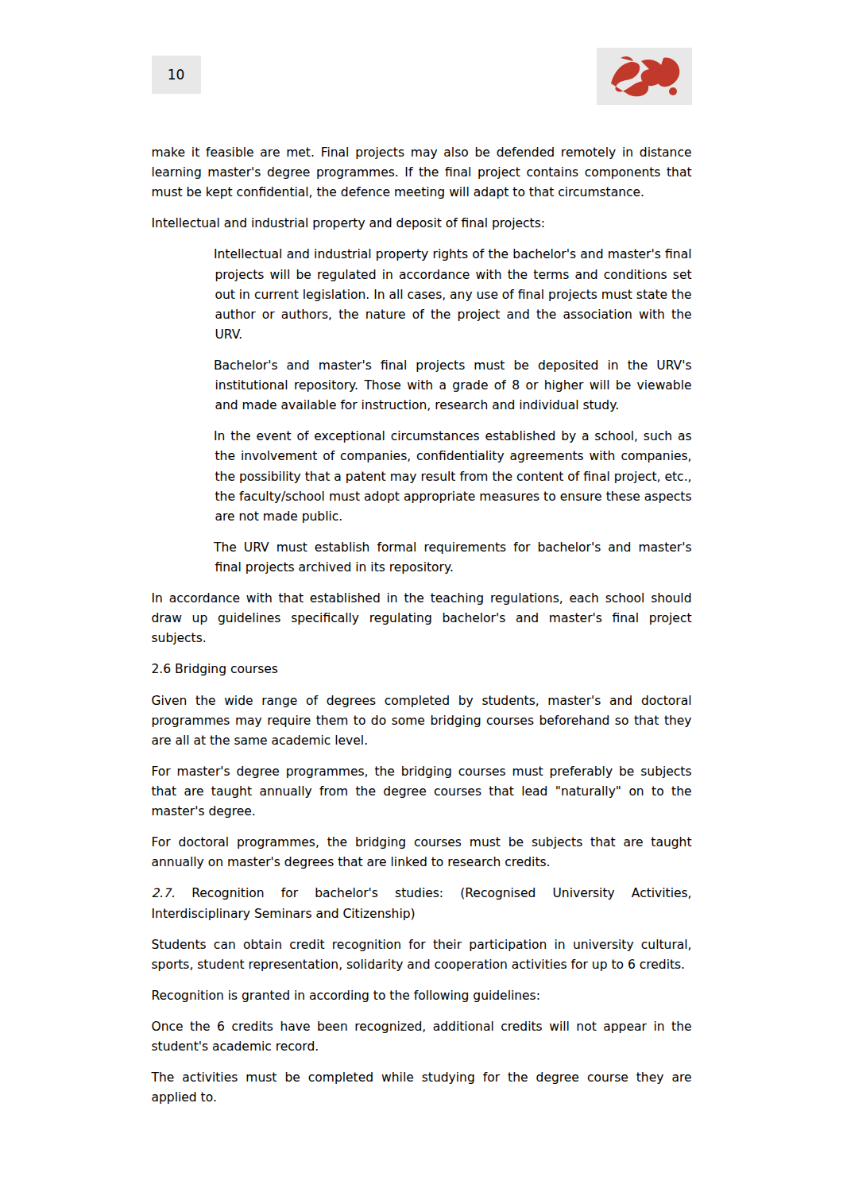10
make it feasible are met. Final projects may also be defended remotely in distance learning master's degree programmes. If the final project contains components that must be kept confidential, the defence meeting will adapt to that circumstance.
Intellectual and industrial property and deposit of final projects:
Intellectual and industrial property rights of the bachelor's and master's final projects will be regulated in accordance with the terms and conditions set out in current legislation. In all cases, any use of final projects must state the author or authors, the nature of the project and the association with the URV.
Bachelor's and master's final projects must be deposited in the URV's institutional repository. Those with a grade of 8 or higher will be viewable and made available for instruction, research and individual study.
In the event of exceptional circumstances established by a school, such as the involvement of companies, confidentiality agreements with companies, the possibility that a patent may result from the content of final project, etc., the faculty/school must adopt appropriate measures to ensure these aspects are not made public.
The URV must establish formal requirements for bachelor's and master's final projects archived in its repository.
In accordance with that established in the teaching regulations, each school should draw up guidelines specifically regulating bachelor's and master's final project subjects.
2.6 Bridging courses
Given the wide range of degrees completed by students, master's and doctoral programmes may require them to do some bridging courses beforehand so that they are all at the same academic level.
For master's degree programmes, the bridging courses must preferably be subjects that are taught annually from the degree courses that lead "naturally" on to the master's degree.
For doctoral programmes, the bridging courses must be subjects that are taught annually on master's degrees that are linked to research credits.
2.7. Recognition for bachelor's studies: (Recognised University Activities, Interdisciplinary Seminars and Citizenship)
Students can obtain credit recognition for their participation in university cultural, sports, student representation, solidarity and cooperation activities for up to 6 credits.
Recognition is granted in according to the following guidelines:
Once the 6 credits have been recognized, additional credits will not appear in the student's academic record.
The activities must be completed while studying for the degree course they are applied to.